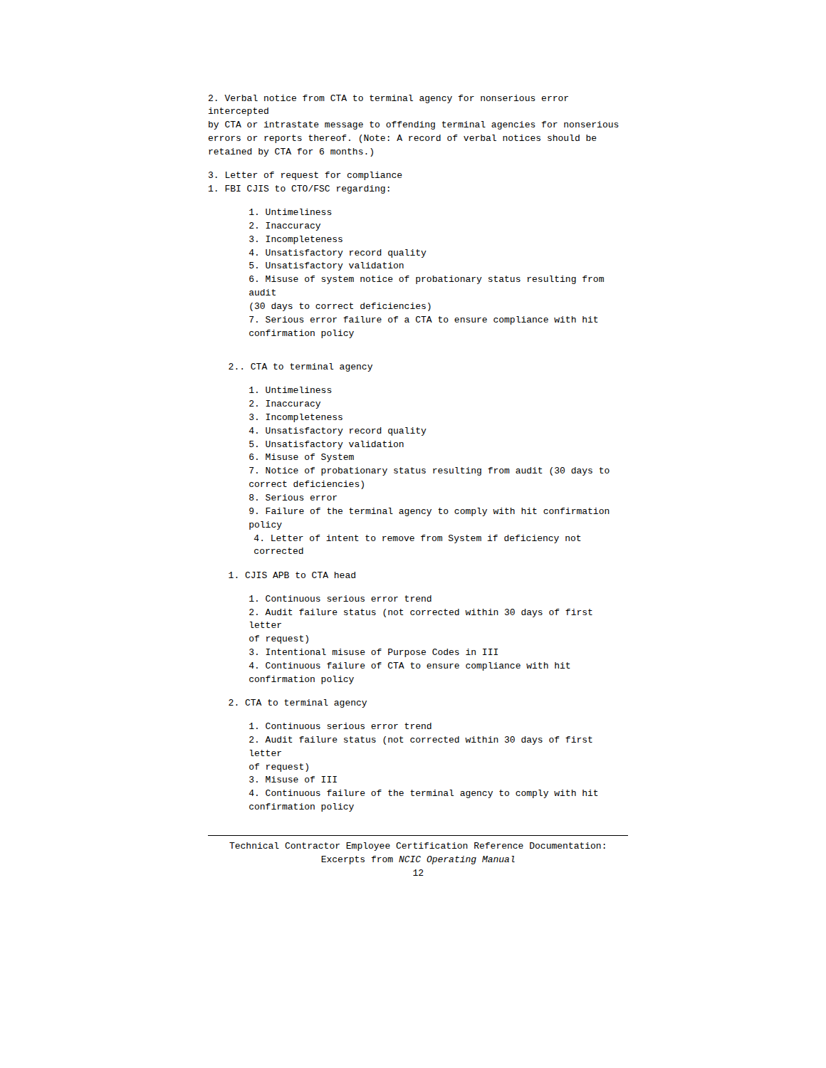2. Verbal notice from CTA to terminal agency for nonserious error intercepted
by CTA or intrastate message to offending terminal agencies for nonserious
errors or reports thereof. (Note: A record of verbal notices should be
retained by CTA for 6 months.)
3. Letter of request for compliance
1. FBI CJIS to CTO/FSC regarding:
1. Untimeliness
2. Inaccuracy
3. Incompleteness
4. Unsatisfactory record quality
5. Unsatisfactory validation
6. Misuse of system notice of probationary status resulting from audit
(30 days to correct deficiencies)
7. Serious error failure of a CTA to ensure compliance with hit
confirmation policy
2.. CTA to terminal agency
1. Untimeliness
2. Inaccuracy
3. Incompleteness
4. Unsatisfactory record quality
5. Unsatisfactory validation
6. Misuse of System
7. Notice of probationary status resulting from audit (30 days to
correct deficiencies)
8. Serious error
9. Failure of the terminal agency to comply with hit confirmation
policy
4. Letter of intent to remove from System if deficiency not corrected
1. CJIS APB to CTA head
1. Continuous serious error trend
2. Audit failure status (not corrected within 30 days of first letter
of request)
3. Intentional misuse of Purpose Codes in III
4. Continuous failure of CTA to ensure compliance with hit
confirmation policy
2. CTA to terminal agency
1. Continuous serious error trend
2. Audit failure status (not corrected within 30 days of first letter
of request)
3. Misuse of III
4. Continuous failure of the terminal agency to comply with hit
confirmation policy
Technical Contractor Employee Certification Reference Documentation:
Excerpts from NCIC Operating Manual
12